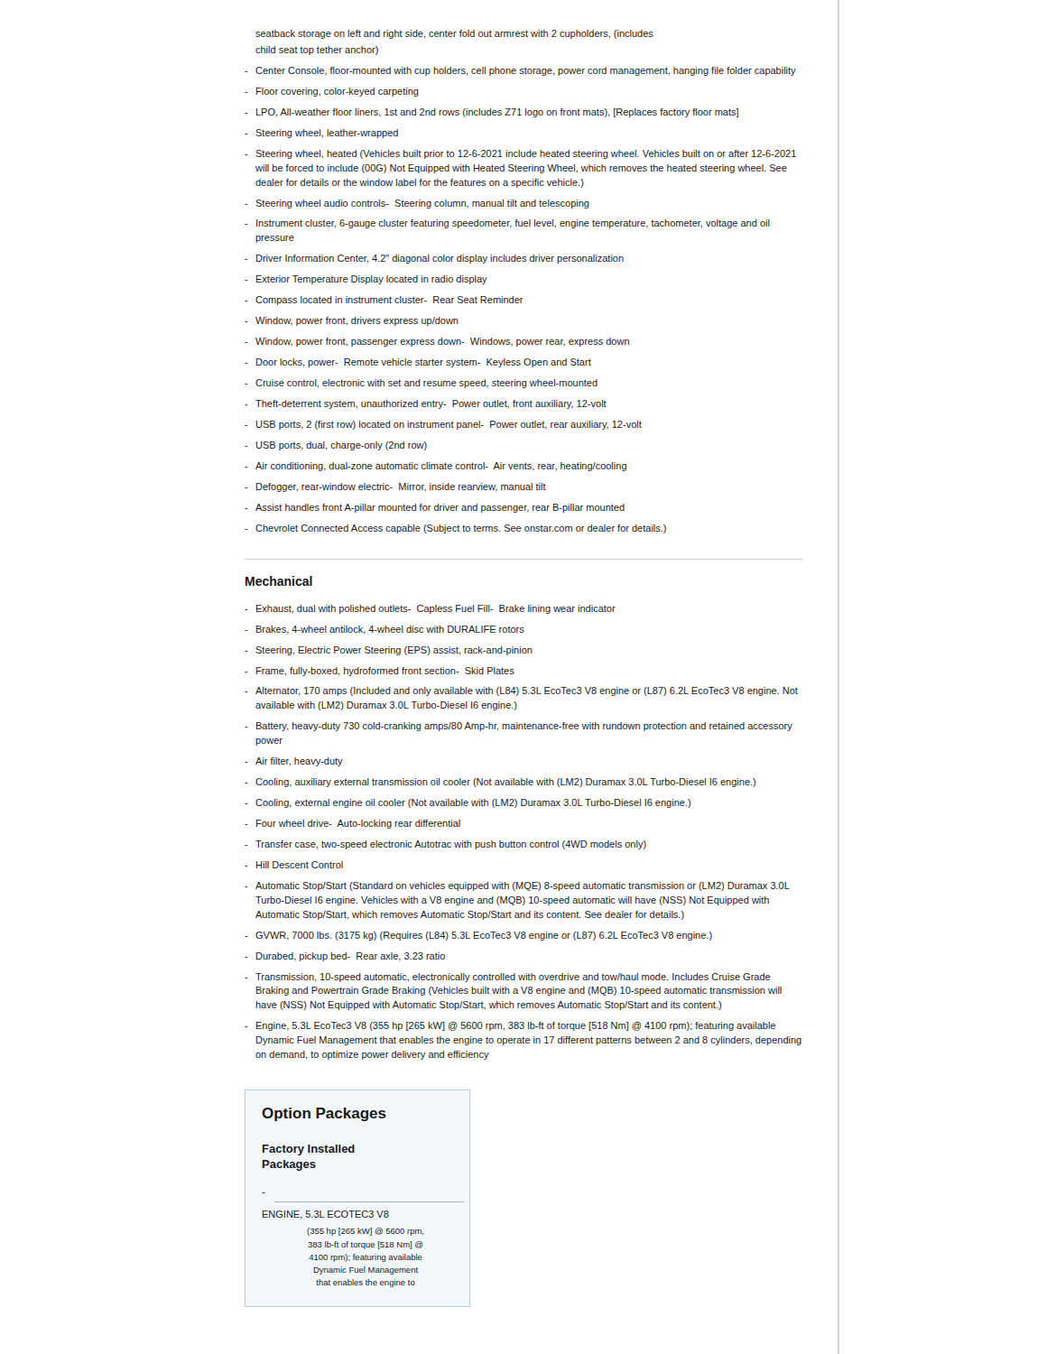seatback storage on left and right side, center fold out armrest with 2 cupholders, (includes
child seat top tether anchor)
Center Console, floor-mounted with cup holders, cell phone storage, power cord management, hanging file folder capability
Floor covering, color-keyed carpeting
LPO, All-weather floor liners, 1st and 2nd rows (includes Z71 logo on front mats), [Replaces factory floor mats]
Steering wheel, leather-wrapped
Steering wheel, heated (Vehicles built prior to 12-6-2021 include heated steering wheel. Vehicles built on or after 12-6-2021 will be forced to include (00G) Not Equipped with Heated Steering Wheel, which removes the heated steering wheel. See dealer for details or the window label for the features on a specific vehicle.)
Steering wheel audio controls- Steering column, manual tilt and telescoping
Instrument cluster, 6-gauge cluster featuring speedometer, fuel level, engine temperature, tachometer, voltage and oil pressure
Driver Information Center, 4.2" diagonal color display includes driver personalization
Exterior Temperature Display located in radio display
Compass located in instrument cluster- Rear Seat Reminder
Window, power front, drivers express up/down
Window, power front, passenger express down- Windows, power rear, express down
Door locks, power- Remote vehicle starter system- Keyless Open and Start
Cruise control, electronic with set and resume speed, steering wheel-mounted
Theft-deterrent system, unauthorized entry- Power outlet, front auxiliary, 12-volt
USB ports, 2 (first row) located on instrument panel- Power outlet, rear auxiliary, 12-volt
USB ports, dual, charge-only (2nd row)
Air conditioning, dual-zone automatic climate control- Air vents, rear, heating/cooling
Defogger, rear-window electric- Mirror, inside rearview, manual tilt
Assist handles front A-pillar mounted for driver and passenger, rear B-pillar mounted
Chevrolet Connected Access capable (Subject to terms. See onstar.com or dealer for details.)
Mechanical
Exhaust, dual with polished outlets- Capless Fuel Fill- Brake lining wear indicator
Brakes, 4-wheel antilock, 4-wheel disc with DURALIFE rotors
Steering, Electric Power Steering (EPS) assist, rack-and-pinion
Frame, fully-boxed, hydroformed front section- Skid Plates
Alternator, 170 amps (Included and only available with (L84) 5.3L EcoTec3 V8 engine or (L87) 6.2L EcoTec3 V8 engine. Not available with (LM2) Duramax 3.0L Turbo-Diesel I6 engine.)
Battery, heavy-duty 730 cold-cranking amps/80 Amp-hr, maintenance-free with rundown protection and retained accessory power
Air filter, heavy-duty
Cooling, auxiliary external transmission oil cooler (Not available with (LM2) Duramax 3.0L Turbo-Diesel I6 engine.)
Cooling, external engine oil cooler (Not available with (LM2) Duramax 3.0L Turbo-Diesel I6 engine.)
Four wheel drive- Auto-locking rear differential
Transfer case, two-speed electronic Autotrac with push button control (4WD models only)
Hill Descent Control
Automatic Stop/Start (Standard on vehicles equipped with (MQE) 8-speed automatic transmission or (LM2) Duramax 3.0L Turbo-Diesel I6 engine. Vehicles with a V8 engine and (MQB) 10-speed automatic will have (NSS) Not Equipped with Automatic Stop/Start, which removes Automatic Stop/Start and its content. See dealer for details.)
GVWR, 7000 lbs. (3175 kg) (Requires (L84) 5.3L EcoTec3 V8 engine or (L87) 6.2L EcoTec3 V8 engine.)
Durabed, pickup bed- Rear axle, 3.23 ratio
Transmission, 10-speed automatic, electronically controlled with overdrive and tow/haul mode. Includes Cruise Grade Braking and Powertrain Grade Braking (Vehicles built with a V8 engine and (MQB) 10-speed automatic transmission will have (NSS) Not Equipped with Automatic Stop/Start, which removes Automatic Stop/Start and its content.)
Engine, 5.3L EcoTec3 V8 (355 hp [265 kW] @ 5600 rpm, 383 lb-ft of torque [518 Nm] @ 4100 rpm); featuring available Dynamic Fuel Management that enables the engine to operate in 17 different patterns between 2 and 8 cylinders, depending on demand, to optimize power delivery and efficiency
Option Packages
Factory Installed
Packages
-
ENGINE, 5.3L ECOTEC3 V8
(355 hp [265 kW] @ 5600 rpm,
383 lb-ft of torque [518 Nm] @
4100 rpm); featuring available
Dynamic Fuel Management
that enables the engine to
operate in 17 different patterns
between 2 and 8 cylinders,